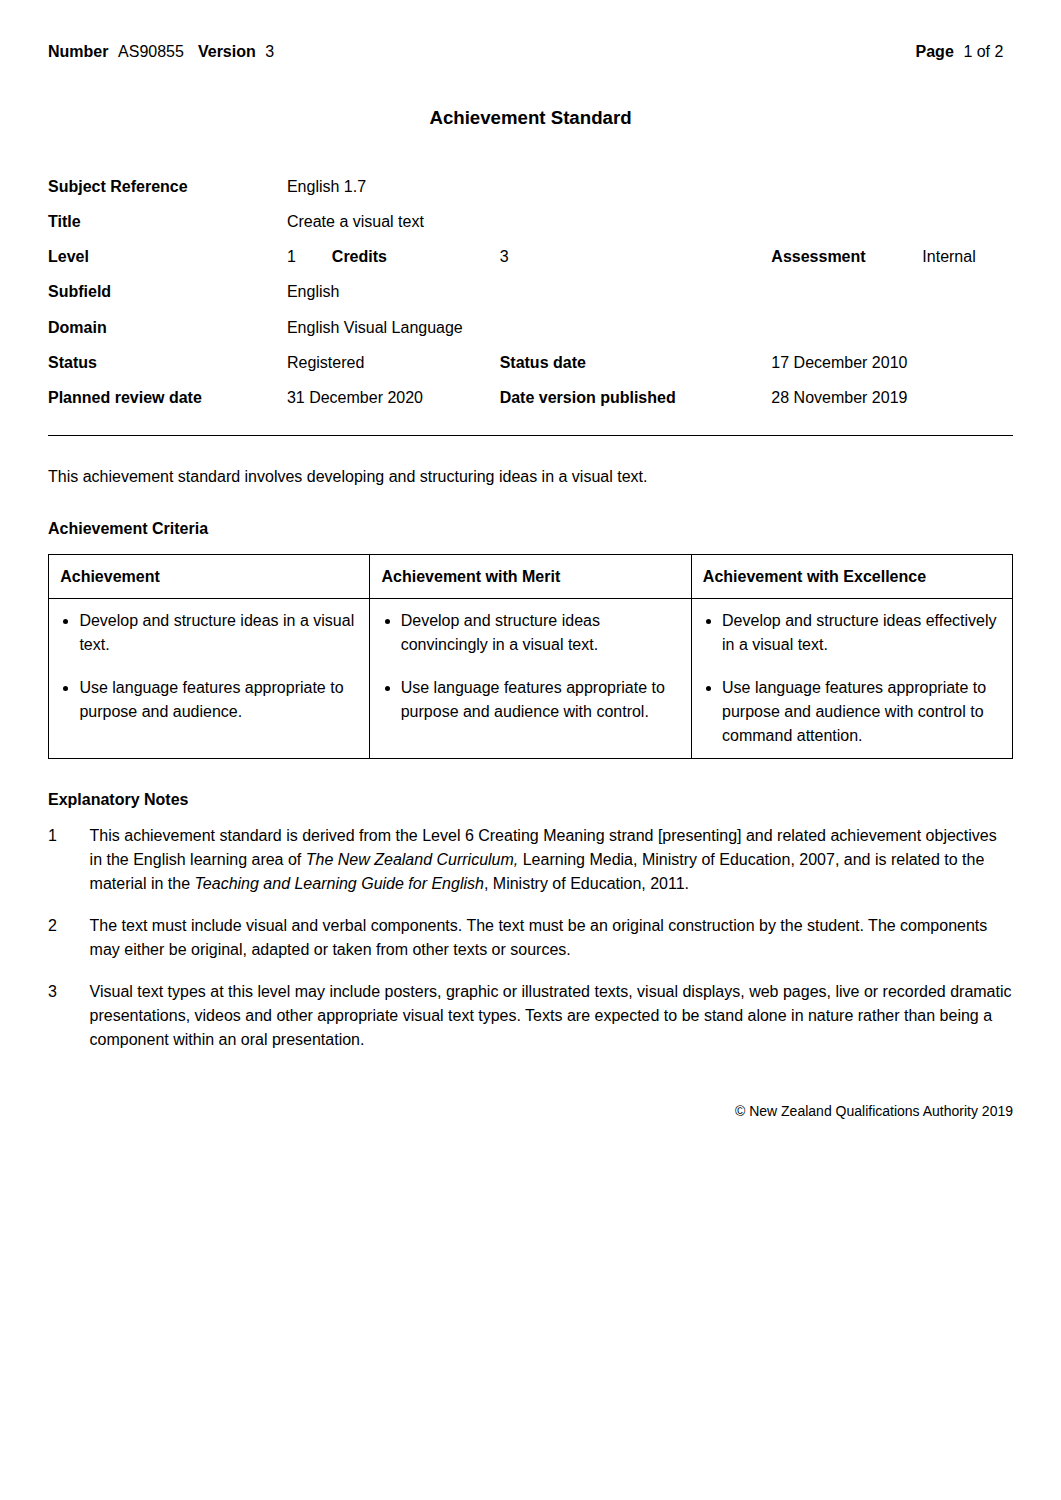Number AS90855 Version 3
Page 1 of 2
Achievement Standard
| Subject Reference | English 1.7 |
| Title | Create a visual text |
| Level | 1 | Credits | 3 | Assessment | Internal |
| Subfield | English |
| Domain | English Visual Language |
| Status | Registered | Status date | 17 December 2010 |
| Planned review date | 31 December 2020 | Date version published | 28 November 2019 |
This achievement standard involves developing and structuring ideas in a visual text.
Achievement Criteria
| Achievement | Achievement with Merit | Achievement with Excellence |
| --- | --- | --- |
| Develop and structure ideas in a visual text. Use language features appropriate to purpose and audience. | Develop and structure ideas convincingly in a visual text. Use language features appropriate to purpose and audience with control. | Develop and structure ideas effectively in a visual text. Use language features appropriate to purpose and audience with control to command attention. |
Explanatory Notes
This achievement standard is derived from the Level 6 Creating Meaning strand [presenting] and related achievement objectives in the English learning area of The New Zealand Curriculum, Learning Media, Ministry of Education, 2007, and is related to the material in the Teaching and Learning Guide for English, Ministry of Education, 2011.
The text must include visual and verbal components. The text must be an original construction by the student. The components may either be original, adapted or taken from other texts or sources.
Visual text types at this level may include posters, graphic or illustrated texts, visual displays, web pages, live or recorded dramatic presentations, videos and other appropriate visual text types. Texts are expected to be stand alone in nature rather than being a component within an oral presentation.
© New Zealand Qualifications Authority 2019